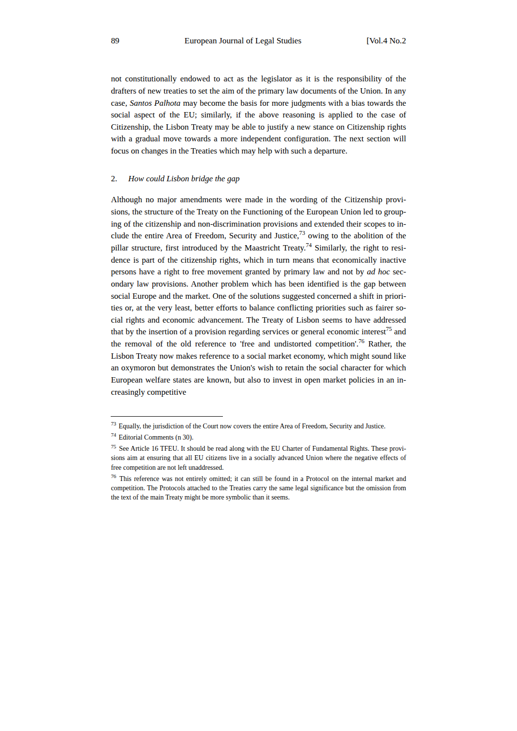89 European Journal of Legal Studies [Vol.4 No.2
not constitutionally endowed to act as the legislator as it is the responsibility of the drafters of new treaties to set the aim of the primary law documents of the Union. In any case, Santos Palhota may become the basis for more judgments with a bias towards the social aspect of the EU; similarly, if the above reasoning is applied to the case of Citizenship, the Lisbon Treaty may be able to justify a new stance on Citizenship rights with a gradual move towards a more independent configuration. The next section will focus on changes in the Treaties which may help with such a departure.
2. How could Lisbon bridge the gap
Although no major amendments were made in the wording of the Citizenship provisions, the structure of the Treaty on the Functioning of the European Union led to grouping of the citizenship and non-discrimination provisions and extended their scopes to include the entire Area of Freedom, Security and Justice,73 owing to the abolition of the pillar structure, first introduced by the Maastricht Treaty.74 Similarly, the right to residence is part of the citizenship rights, which in turn means that economically inactive persons have a right to free movement granted by primary law and not by ad hoc secondary law provisions. Another problem which has been identified is the gap between social Europe and the market. One of the solutions suggested concerned a shift in priorities or, at the very least, better efforts to balance conflicting priorities such as fairer social rights and economic advancement. The Treaty of Lisbon seems to have addressed that by the insertion of a provision regarding services or general economic interest75 and the removal of the old reference to 'free and undistorted competition'.76 Rather, the Lisbon Treaty now makes reference to a social market economy, which might sound like an oxymoron but demonstrates the Union's wish to retain the social character for which European welfare states are known, but also to invest in open market policies in an increasingly competitive
73 Equally, the jurisdiction of the Court now covers the entire Area of Freedom, Security and Justice.
74 Editorial Comments (n 30).
75 See Article 16 TFEU. It should be read along with the EU Charter of Fundamental Rights. These provisions aim at ensuring that all EU citizens live in a socially advanced Union where the negative effects of free competition are not left unaddressed.
76 This reference was not entirely omitted; it can still be found in a Protocol on the internal market and competition. The Protocols attached to the Treaties carry the same legal significance but the omission from the text of the main Treaty might be more symbolic than it seems.